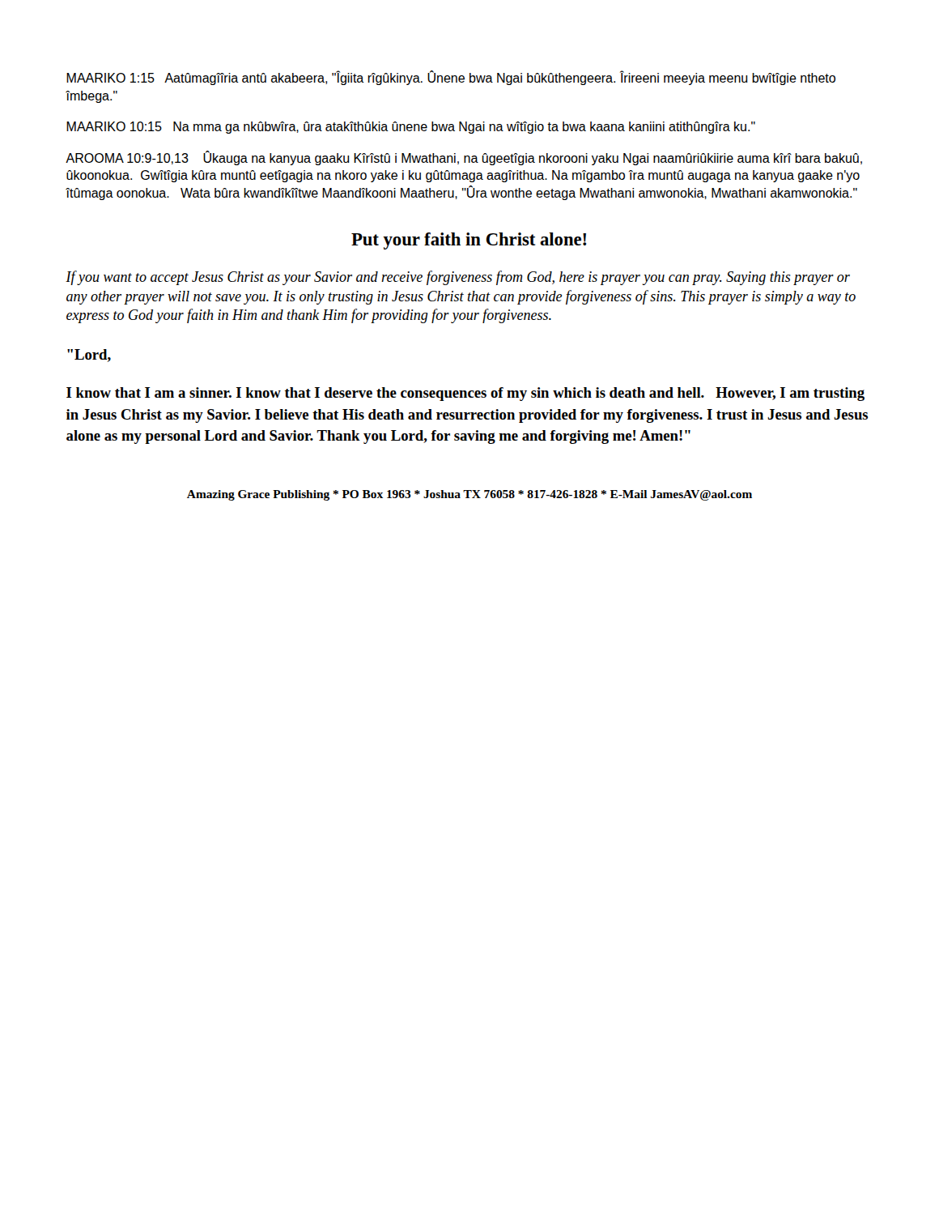MAARIKO 1:15 Aatûmagîîria antû akabeera, "Îgiita rîgûkinya. Ûnene bwa Ngai bûkûthengeera. Îrireeni meeyia meenu bwîtîgie ntheto îmbega."
MAARIKO 10:15 Na mma ga nkûbwîra, ûra atakîthûkia ûnene bwa Ngai na wîtîgio ta bwa kaana kaniini atithûngîra ku."
AROOMA 10:9-10,13 Ûkauga na kanyua gaaku Kîrîstû i Mwathani, na ûgeetîgia nkorooni yaku Ngai naamûriûkiirie auma kîrî bara bakuû, ûkoonokua. Gwîtîgia kûra muntû eetîgagia na nkoro yake i ku gûtûmaga aagîrithua. Na mîgambo îra muntû augaga na kanyua gaake n'yo îtûmaga oonokua. Wata bûra kwandîkîîtwe Maandîkooni Maatheru, "Ûra wonthe eetaga Mwathani amwonokia, Mwathani akamwonokia."
Put your faith in Christ alone!
If you want to accept Jesus Christ as your Savior and receive forgiveness from God, here is prayer you can pray. Saying this prayer or any other prayer will not save you. It is only trusting in Jesus Christ that can provide forgiveness of sins. This prayer is simply a way to express to God your faith in Him and thank Him for providing for your forgiveness.
"Lord,
I know that I am a sinner. I know that I deserve the consequences of my sin which is death and hell. However, I am trusting in Jesus Christ as my Savior. I believe that His death and resurrection provided for my forgiveness. I trust in Jesus and Jesus alone as my personal Lord and Savior. Thank you Lord, for saving me and forgiving me! Amen!"
Amazing Grace Publishing * PO Box 1963 * Joshua TX 76058 * 817-426-1828 * E-Mail JamesAV@aol.com